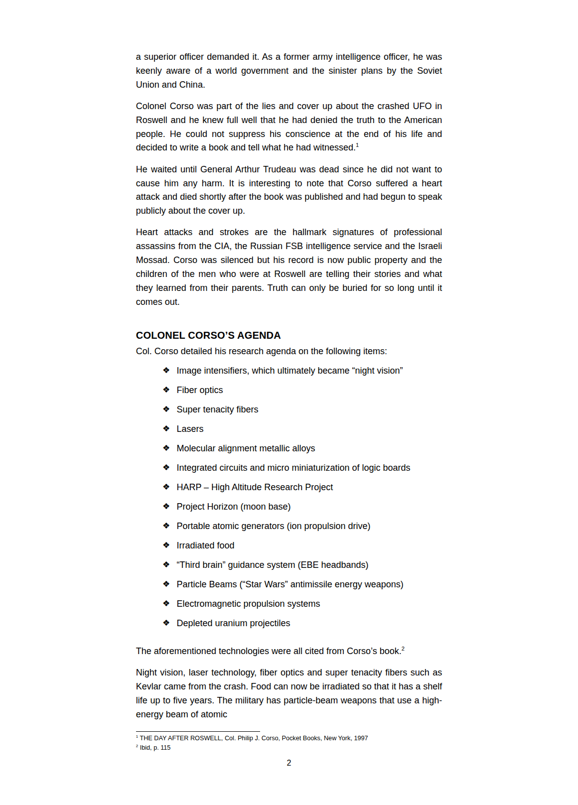a superior officer demanded it. As a former army intelligence officer, he was keenly aware of a world government and the sinister plans by the Soviet Union and China.
Colonel Corso was part of the lies and cover up about the crashed UFO in Roswell and he knew full well that he had denied the truth to the American people. He could not suppress his conscience at the end of his life and decided to write a book and tell what he had witnessed.1
He waited until General Arthur Trudeau was dead since he did not want to cause him any harm. It is interesting to note that Corso suffered a heart attack and died shortly after the book was published and had begun to speak publicly about the cover up.
Heart attacks and strokes are the hallmark signatures of professional assassins from the CIA, the Russian FSB intelligence service and the Israeli Mossad. Corso was silenced but his record is now public property and the children of the men who were at Roswell are telling their stories and what they learned from their parents. Truth can only be buried for so long until it comes out.
COLONEL CORSO’S AGENDA
Col. Corso detailed his research agenda on the following items:
Image intensifiers, which ultimately became “night vision”
Fiber optics
Super tenacity fibers
Lasers
Molecular alignment metallic alloys
Integrated circuits and micro miniaturization of logic boards
HARP – High Altitude Research Project
Project Horizon (moon base)
Portable atomic generators (ion propulsion drive)
Irradiated food
“Third brain” guidance system (EBE headbands)
Particle Beams (“Star Wars” antimissile energy weapons)
Electromagnetic propulsion systems
Depleted uranium projectiles
The aforementioned technologies were all cited from Corso’s book.2
Night vision, laser technology, fiber optics and super tenacity fibers such as Kevlar came from the crash. Food can now be irradiated so that it has a shelf life up to five years. The military has particle-beam weapons that use a high-energy beam of atomic
1 THE DAY AFTER ROSWELL, Col. Philip J. Corso, Pocket Books, New York, 1997
2 Ibid, p. 115
2